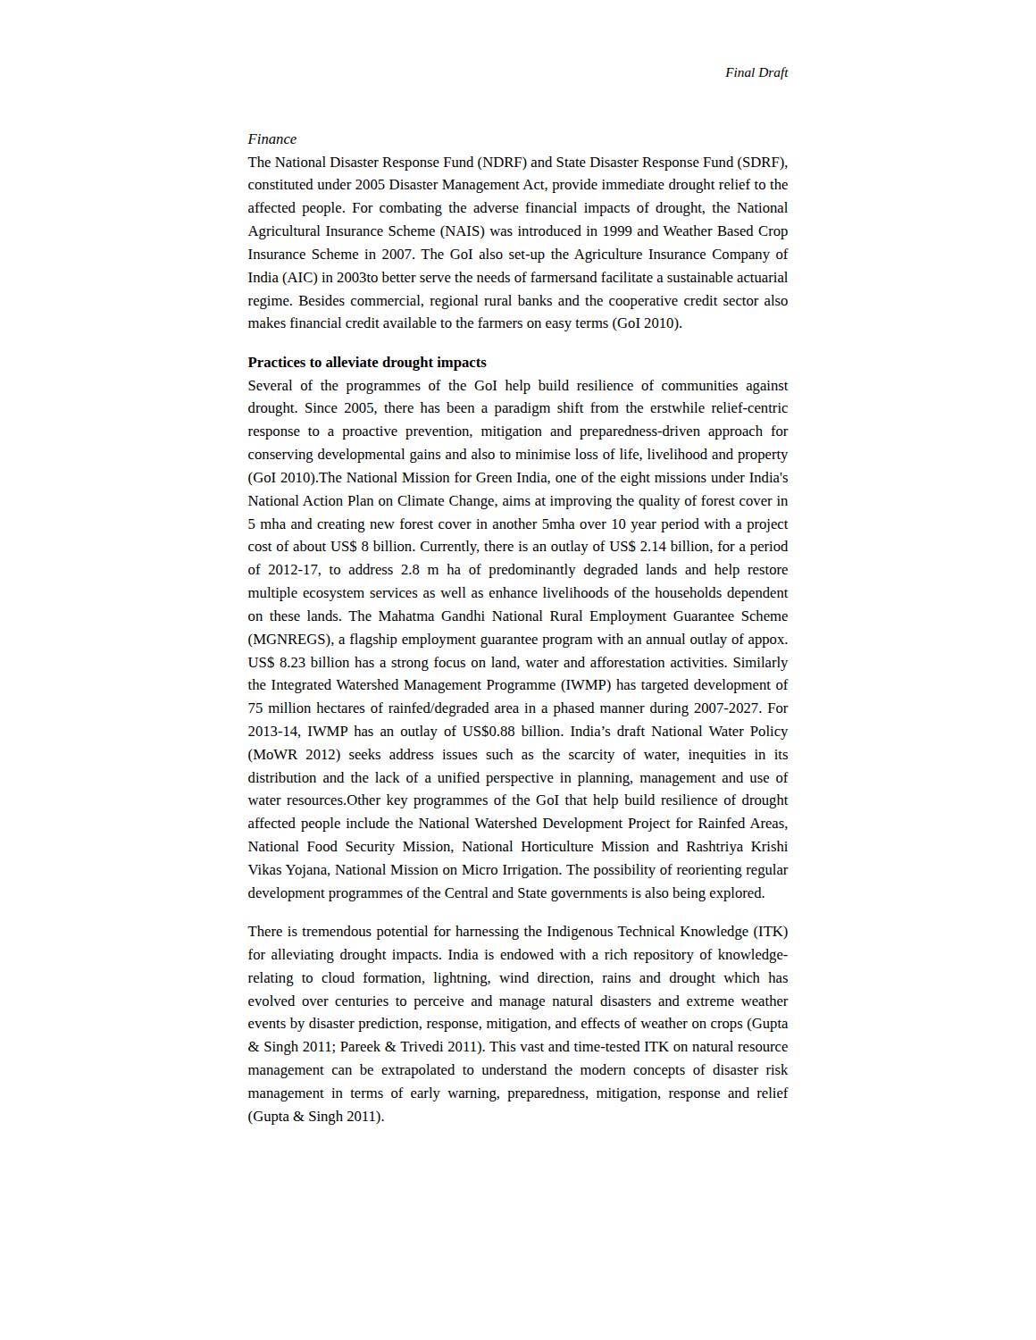Final Draft
Finance
The National Disaster Response Fund (NDRF) and State Disaster Response Fund (SDRF), constituted under 2005 Disaster Management Act, provide immediate drought relief to the affected people. For combating the adverse financial impacts of drought, the National Agricultural Insurance Scheme (NAIS) was introduced in 1999 and Weather Based Crop Insurance Scheme in 2007. The GoI also set-up the Agriculture Insurance Company of India (AIC) in 2003to better serve the needs of farmersand facilitate a sustainable actuarial regime. Besides commercial, regional rural banks and the cooperative credit sector also makes financial credit available to the farmers on easy terms (GoI 2010).
Practices to alleviate drought impacts
Several of the programmes of the GoI help build resilience of communities against drought. Since 2005, there has been a paradigm shift from the erstwhile relief-centric response to a proactive prevention, mitigation and preparedness-driven approach for conserving developmental gains and also to minimise loss of life, livelihood and property (GoI 2010).The National Mission for Green India, one of the eight missions under India's National Action Plan on Climate Change, aims at improving the quality of forest cover in 5 mha and creating new forest cover in another 5mha over 10 year period with a project cost of about US$ 8 billion. Currently, there is an outlay of US$ 2.14 billion, for a period of 2012-17, to address 2.8 m ha of predominantly degraded lands and help restore multiple ecosystem services as well as enhance livelihoods of the households dependent on these lands. The Mahatma Gandhi National Rural Employment Guarantee Scheme (MGNREGS), a flagship employment guarantee program with an annual outlay of appox. US$ 8.23 billion has a strong focus on land, water and afforestation activities. Similarly the Integrated Watershed Management Programme (IWMP) has targeted development of 75 million hectares of rainfed/degraded area in a phased manner during 2007-2027. For 2013-14, IWMP has an outlay of US$0.88 billion. India’s draft National Water Policy (MoWR 2012) seeks address issues such as the scarcity of water, inequities in its distribution and the lack of a unified perspective in planning, management and use of water resources.Other key programmes of the GoI that help build resilience of drought affected people include the National Watershed Development Project for Rainfed Areas, National Food Security Mission, National Horticulture Mission and Rashtriya Krishi Vikas Yojana, National Mission on Micro Irrigation. The possibility of reorienting regular development programmes of the Central and State governments is also being explored.
There is tremendous potential for harnessing the Indigenous Technical Knowledge (ITK) for alleviating drought impacts. India is endowed with a rich repository of knowledge-relating to cloud formation, lightning, wind direction, rains and drought which has evolved over centuries to perceive and manage natural disasters and extreme weather events by disaster prediction, response, mitigation, and effects of weather on crops (Gupta & Singh 2011; Pareek & Trivedi 2011). This vast and time-tested ITK on natural resource management can be extrapolated to understand the modern concepts of disaster risk management in terms of early warning, preparedness, mitigation, response and relief (Gupta & Singh 2011).